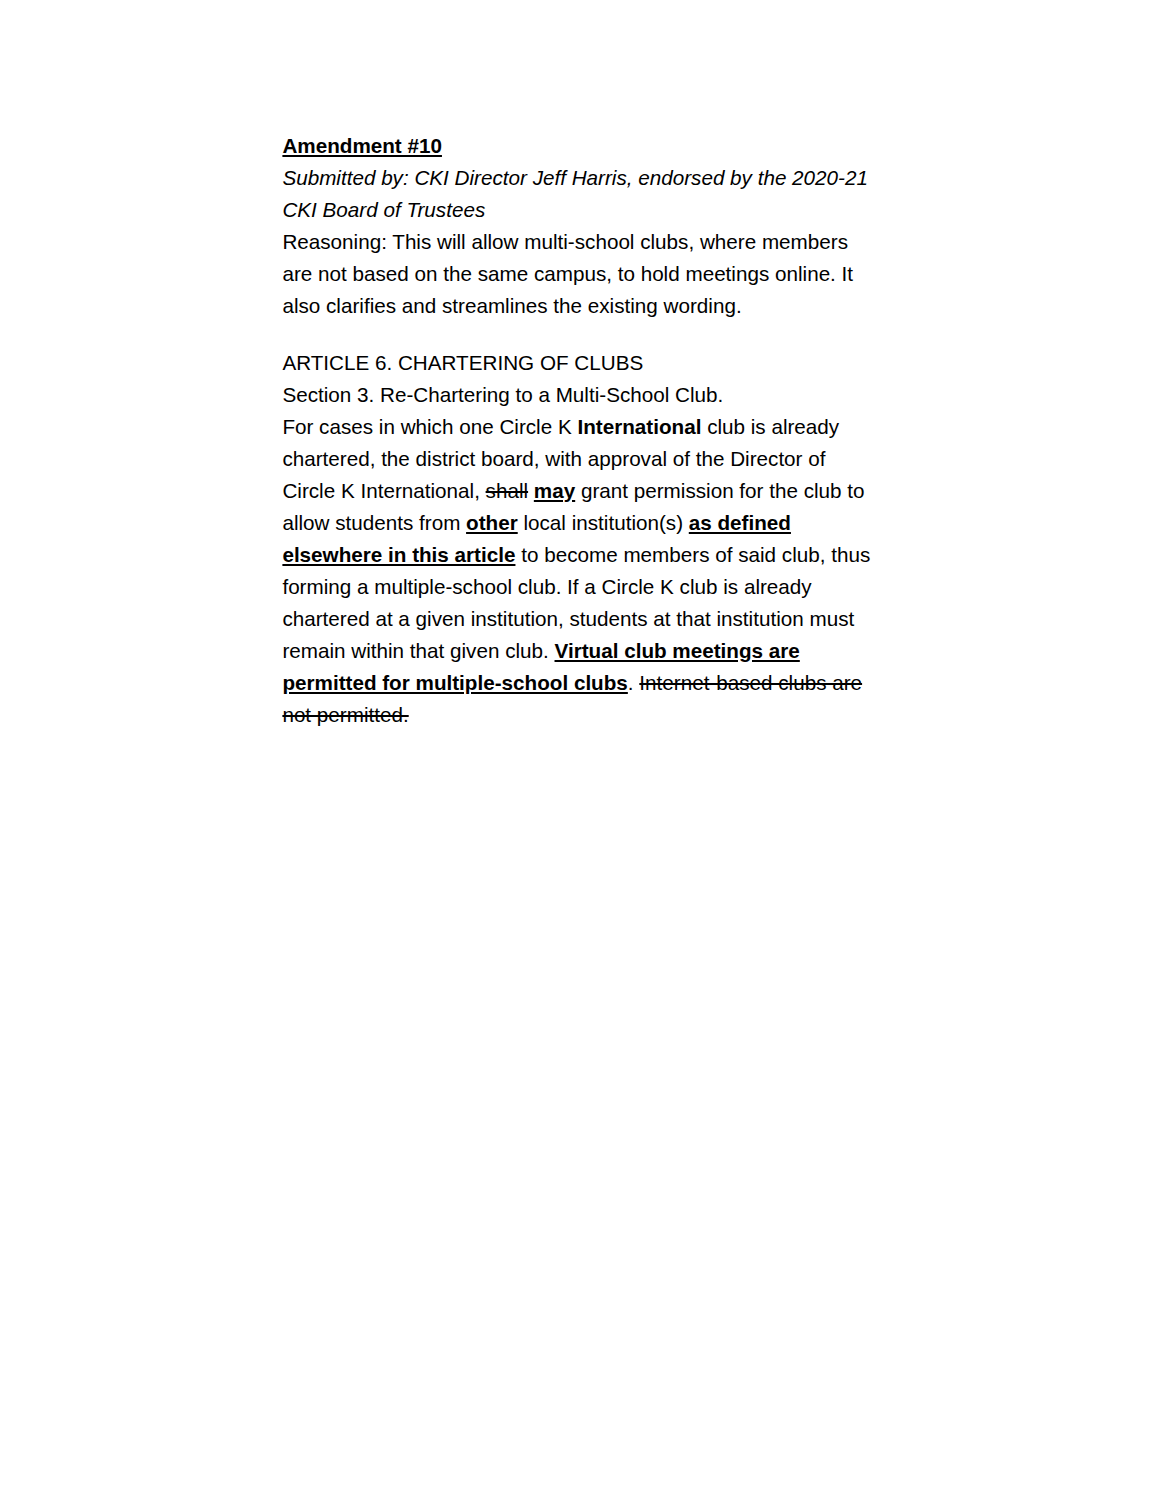Amendment #10
Submitted by: CKI Director Jeff Harris, endorsed by the 2020-21 CKI Board of Trustees
Reasoning: This will allow multi-school clubs, where members are not based on the same campus, to hold meetings online. It also clarifies and streamlines the existing wording.
ARTICLE 6. CHARTERING OF CLUBS
Section 3. Re-Chartering to a Multi-School Club.
For cases in which one Circle K International club is already chartered, the district board, with approval of the Director of Circle K International, shall may grant permission for the club to allow students from other local institution(s) as defined elsewhere in this article to become members of said club, thus forming a multiple-school club. If a Circle K club is already chartered at a given institution, students at that institution must remain within that given club. Virtual club meetings are permitted for multiple-school clubs. Internet-based clubs are not permitted.